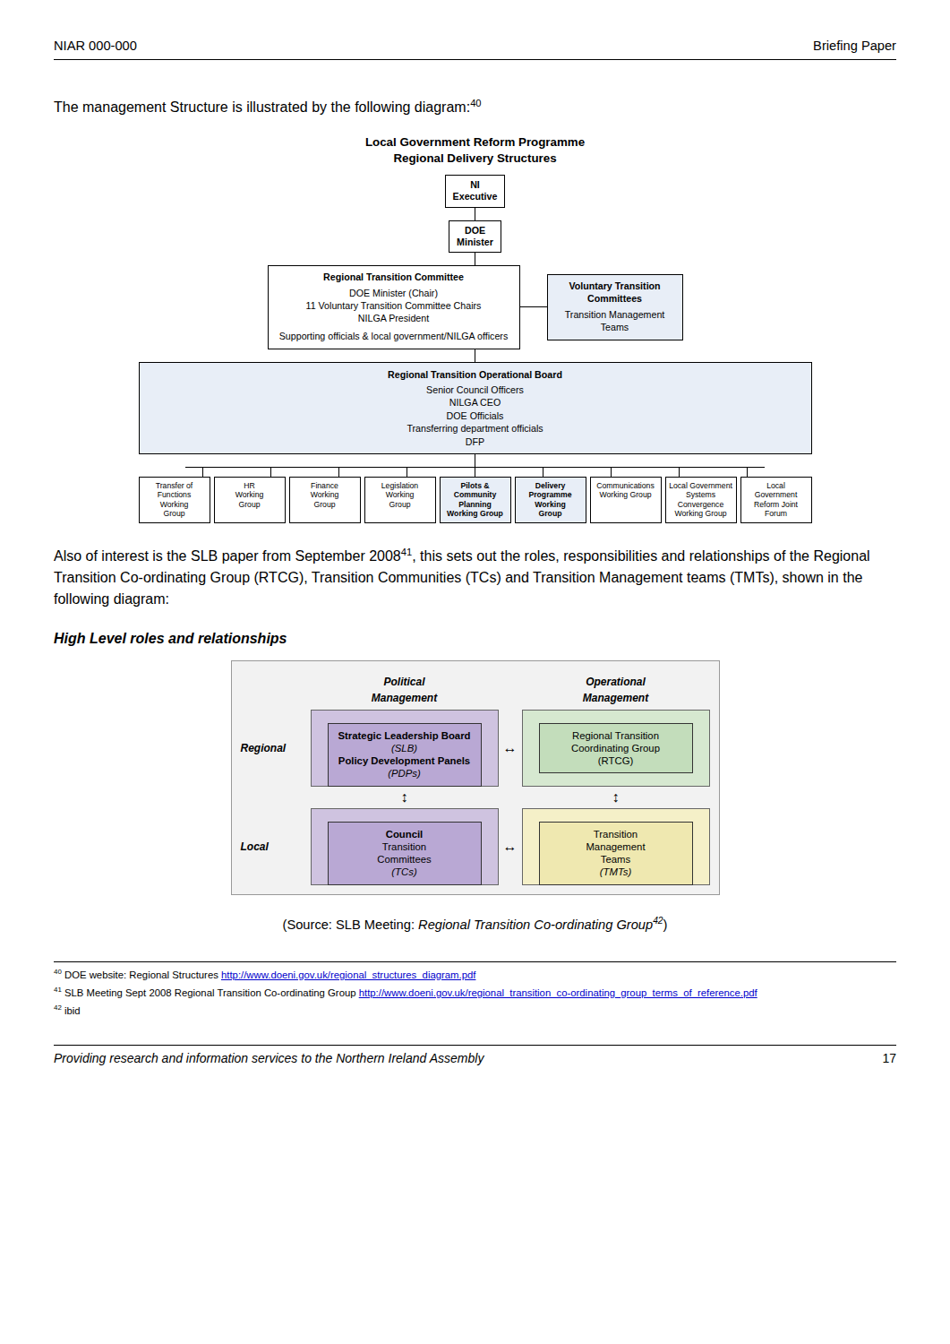NIAR 000-000 Briefing Paper
The management Structure is illustrated by the following diagram:40
Local Government Reform Programme
Regional Delivery Structures
NI
Executive
DOE
Minister
Regional Transition Committee
DOE Minister (Chair)
11 Voluntary Transition Committee Chairs
NILGA President
Supporting officials & local government/NILGA officers
Voluntary Transition
Committees
Transition Management
Teams
Regional Transition Operational Board
Senior Council Officers
NILGA CEO
DOE Officials
Transferring department officials
DFP
Transfer of
Functions
Working
Group
HR
Working
Group
Finance
Working
Group
Legislation
Working
Group
Pilots &
Community
Planning
Working Group
Delivery
Programme
Working
Group
Communications
Working Group
Local Government
Systems
Convergence
Working Group
Local
Government
Reform Joint
Forum
Also of interest is the SLB paper from September 200841, this sets out the roles, responsibilities and relationships of the Regional Transition Co-ordinating Group (RTCG), Transition Communities (TCs) and Transition Management teams (TMTs), shown in the following diagram:
High Level roles and relationships
| | Political Management | | Operational Management |
| Regional | Strategic Leadership Board (SLB) Policy Development Panels (PDPs) | ↔ | Regional Transition Coordinating Group (RTCG) |
| | ↕ | | ↕ |
| Local | Council Transition Committees (TCs) | ↔ | Transition Management Teams (TMTs) |
(Source: SLB Meeting: Regional Transition Co-ordinating Group42)
40 DOE website: Regional Structures http://www.doeni.gov.uk/regional_structures_diagram.pdf
41 SLB Meeting Sept 2008 Regional Transition Co-ordinating Group http://www.doeni.gov.uk/regional_transition_co-ordinating_group_terms_of_reference.pdf
42 ibid
Providing research and information services to the Northern Ireland Assembly 17